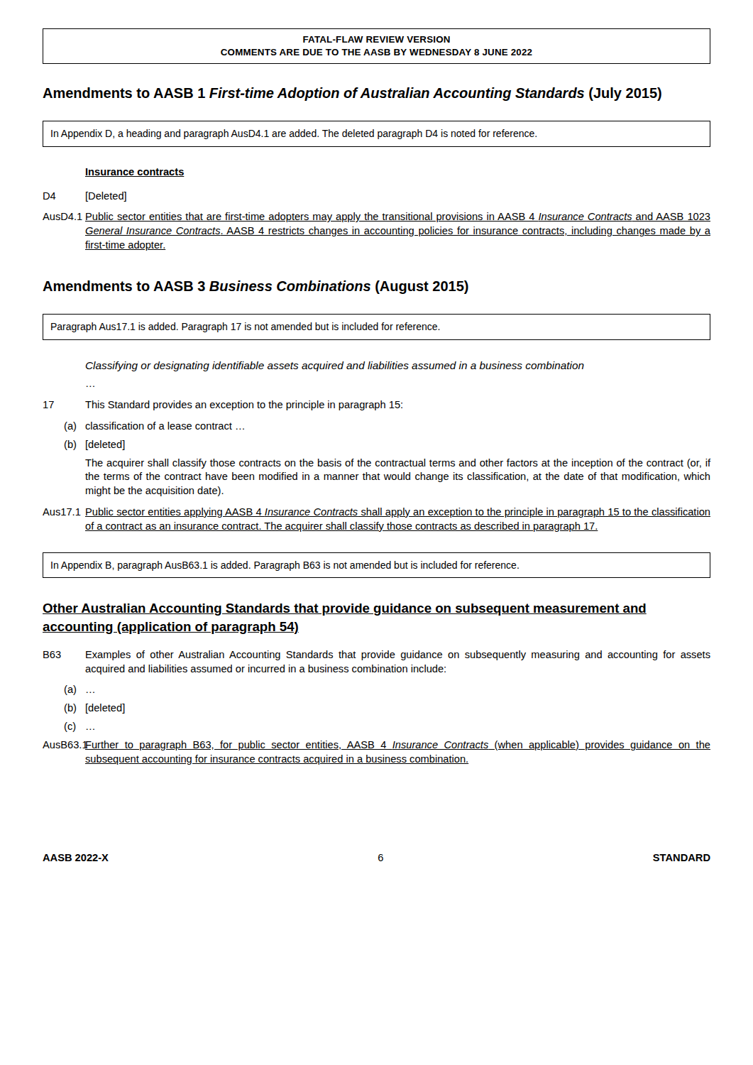FATAL-FLAW REVIEW VERSION
COMMENTS ARE DUE TO THE AASB BY WEDNESDAY 8 JUNE 2022
Amendments to AASB 1 First-time Adoption of Australian Accounting Standards (July 2015)
In Appendix D, a heading and paragraph AusD4.1 are added. The deleted paragraph D4 is noted for reference.
Insurance contracts
D4
[Deleted]
AusD4.1
Public sector entities that are first-time adopters may apply the transitional provisions in AASB 4 Insurance Contracts and AASB 1023 General Insurance Contracts. AASB 4 restricts changes in accounting policies for insurance contracts, including changes made by a first-time adopter.
Amendments to AASB 3 Business Combinations (August 2015)
Paragraph Aus17.1 is added. Paragraph 17 is not amended but is included for reference.
Classifying or designating identifiable assets acquired and liabilities assumed in a business combination
…
17
This Standard provides an exception to the principle in paragraph 15:
(a)
classification of a lease contract …
(b)
[deleted]
The acquirer shall classify those contracts on the basis of the contractual terms and other factors at the inception of the contract (or, if the terms of the contract have been modified in a manner that would change its classification, at the date of that modification, which might be the acquisition date).
Aus17.1
Public sector entities applying AASB 4 Insurance Contracts shall apply an exception to the principle in paragraph 15 to the classification of a contract as an insurance contract. The acquirer shall classify those contracts as described in paragraph 17.
In Appendix B, paragraph AusB63.1 is added. Paragraph B63 is not amended but is included for reference.
Other Australian Accounting Standards that provide guidance on subsequent measurement and accounting (application of paragraph 54)
B63
Examples of other Australian Accounting Standards that provide guidance on subsequently measuring and accounting for assets acquired and liabilities assumed or incurred in a business combination include:
(a)
…
(b)
[deleted]
(c)
…
AusB63.1
Further to paragraph B63, for public sector entities, AASB 4 Insurance Contracts (when applicable) provides guidance on the subsequent accounting for insurance contracts acquired in a business combination.
AASB 2022-X
6
STANDARD